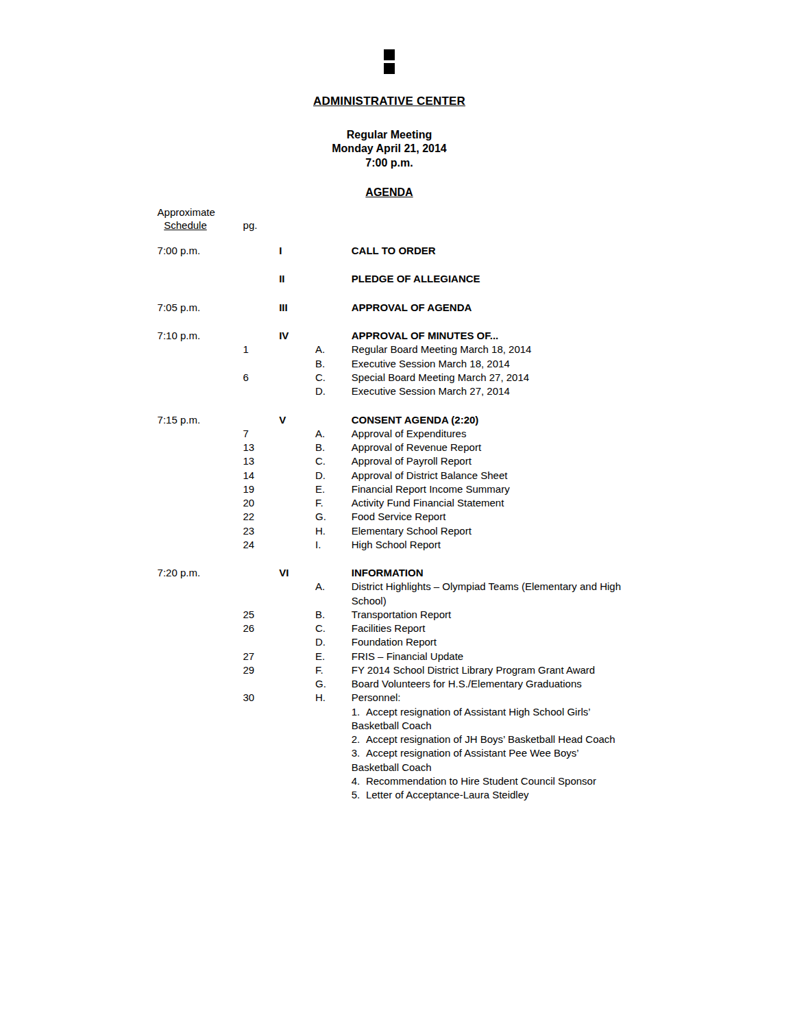ADMINISTRATIVE CENTER
Regular Meeting
Monday April 21, 2014
7:00 p.m.
AGENDA
Approximate
Schedule pg.
| 7:00 p.m. | | I | | CALL TO ORDER |
| | | II | | PLEDGE OF ALLEGIANCE |
| 7:05 p.m. | | III | | APPROVAL OF AGENDA |
| 7:10 p.m. | | IV | | APPROVAL OF MINUTES OF... |
| | 1 | | A. | Regular Board Meeting March 18, 2014 |
| | | | B. | Executive Session March 18, 2014 |
| | 6 | | C. | Special Board Meeting March 27, 2014 |
| | | | D. | Executive Session March 27, 2014 |
| 7:15 p.m. | | V | | CONSENT AGENDA (2:20) |
| | 7 | | A. | Approval of Expenditures |
| | 13 | | B. | Approval of Revenue Report |
| | 13 | | C. | Approval of Payroll Report |
| | 14 | | D. | Approval of District Balance Sheet |
| | 19 | | E. | Financial Report Income Summary |
| | 20 | | F. | Activity Fund Financial Statement |
| | 22 | | G. | Food Service Report |
| | 23 | | H. | Elementary School Report |
| | 24 | | I. | High School Report |
| 7:20 p.m. | | VI | | INFORMATION |
| | | | A. | District Highlights – Olympiad Teams (Elementary and High School) |
| | 25 | | B. | Transportation Report |
| | 26 | | C. | Facilities Report |
| | | | D. | Foundation Report |
| | 27 | | E. | FRIS – Financial Update |
| | 29 | | F. | FY 2014 School District Library Program Grant Award |
| | | | G. | Board Volunteers for H.S./Elementary Graduations |
| | 30 | | H. | Personnel: 1. Accept resignation of Assistant High School Girls’ Basketball Coach 2. Accept resignation of JH Boys’ Basketball Head Coach 3. Accept resignation of Assistant Pee Wee Boys’ Basketball Coach 4. Recommendation to Hire Student Council Sponsor 5. Letter of Acceptance-Laura Steidley |